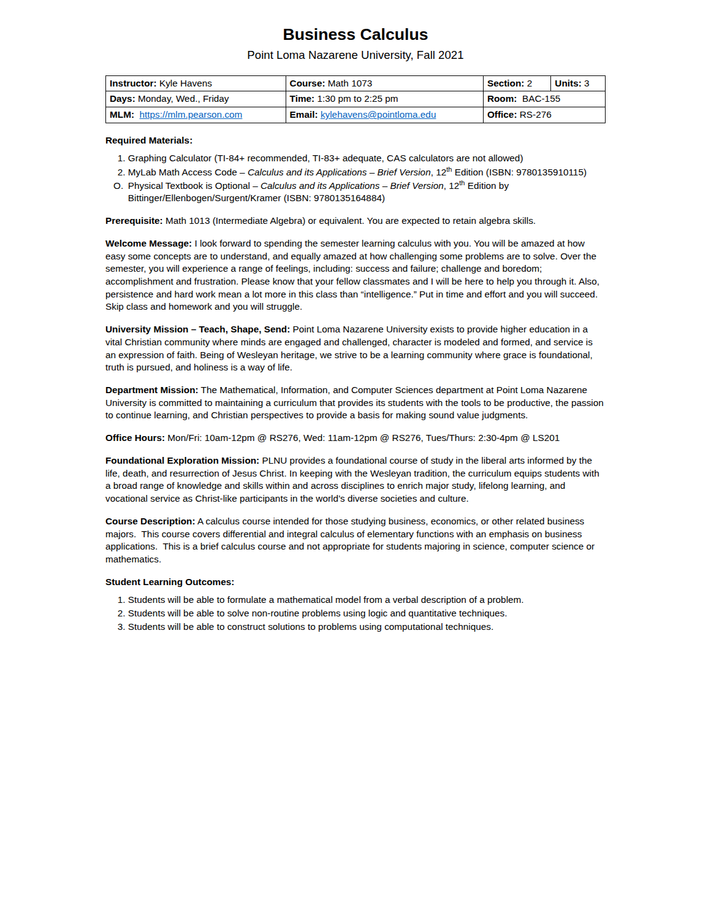Business Calculus
Point Loma Nazarene University, Fall 2021
| Instructor: Kyle Havens | Course: Math 1073 | Section: 2 | Units: 3 |
| Days: Monday, Wed., Friday | Time: 1:30 pm to 2:25 pm | Room: BAC-155 |
| MLM: https://mlm.pearson.com | Email: kylehavens@pointloma.edu | Office: RS-276 |
Required Materials:
Graphing Calculator (TI-84+ recommended, TI-83+ adequate, CAS calculators are not allowed)
MyLab Math Access Code – Calculus and its Applications – Brief Version, 12th Edition (ISBN: 9780135910115)
Physical Textbook is Optional – Calculus and its Applications – Brief Version, 12th Edition by Bittinger/Ellenbogen/Surgent/Kramer (ISBN: 9780135164884)
Prerequisite: Math 1013 (Intermediate Algebra) or equivalent. You are expected to retain algebra skills.
Welcome Message: I look forward to spending the semester learning calculus with you. You will be amazed at how easy some concepts are to understand, and equally amazed at how challenging some problems are to solve. Over the semester, you will experience a range of feelings, including: success and failure; challenge and boredom; accomplishment and frustration. Please know that your fellow classmates and I will be here to help you through it. Also, persistence and hard work mean a lot more in this class than “intelligence.” Put in time and effort and you will succeed. Skip class and homework and you will struggle.
University Mission – Teach, Shape, Send: Point Loma Nazarene University exists to provide higher education in a vital Christian community where minds are engaged and challenged, character is modeled and formed, and service is an expression of faith. Being of Wesleyan heritage, we strive to be a learning community where grace is foundational, truth is pursued, and holiness is a way of life.
Department Mission: The Mathematical, Information, and Computer Sciences department at Point Loma Nazarene University is committed to maintaining a curriculum that provides its students with the tools to be productive, the passion to continue learning, and Christian perspectives to provide a basis for making sound value judgments.
Office Hours: Mon/Fri: 10am-12pm @ RS276, Wed: 11am-12pm @ RS276, Tues/Thurs: 2:30-4pm @ LS201
Foundational Exploration Mission: PLNU provides a foundational course of study in the liberal arts informed by the life, death, and resurrection of Jesus Christ. In keeping with the Wesleyan tradition, the curriculum equips students with a broad range of knowledge and skills within and across disciplines to enrich major study, lifelong learning, and vocational service as Christ-like participants in the world’s diverse societies and culture.
Course Description: A calculus course intended for those studying business, economics, or other related business majors. This course covers differential and integral calculus of elementary functions with an emphasis on business applications. This is a brief calculus course and not appropriate for students majoring in science, computer science or mathematics.
Student Learning Outcomes:
Students will be able to formulate a mathematical model from a verbal description of a problem.
Students will be able to solve non-routine problems using logic and quantitative techniques.
Students will be able to construct solutions to problems using computational techniques.